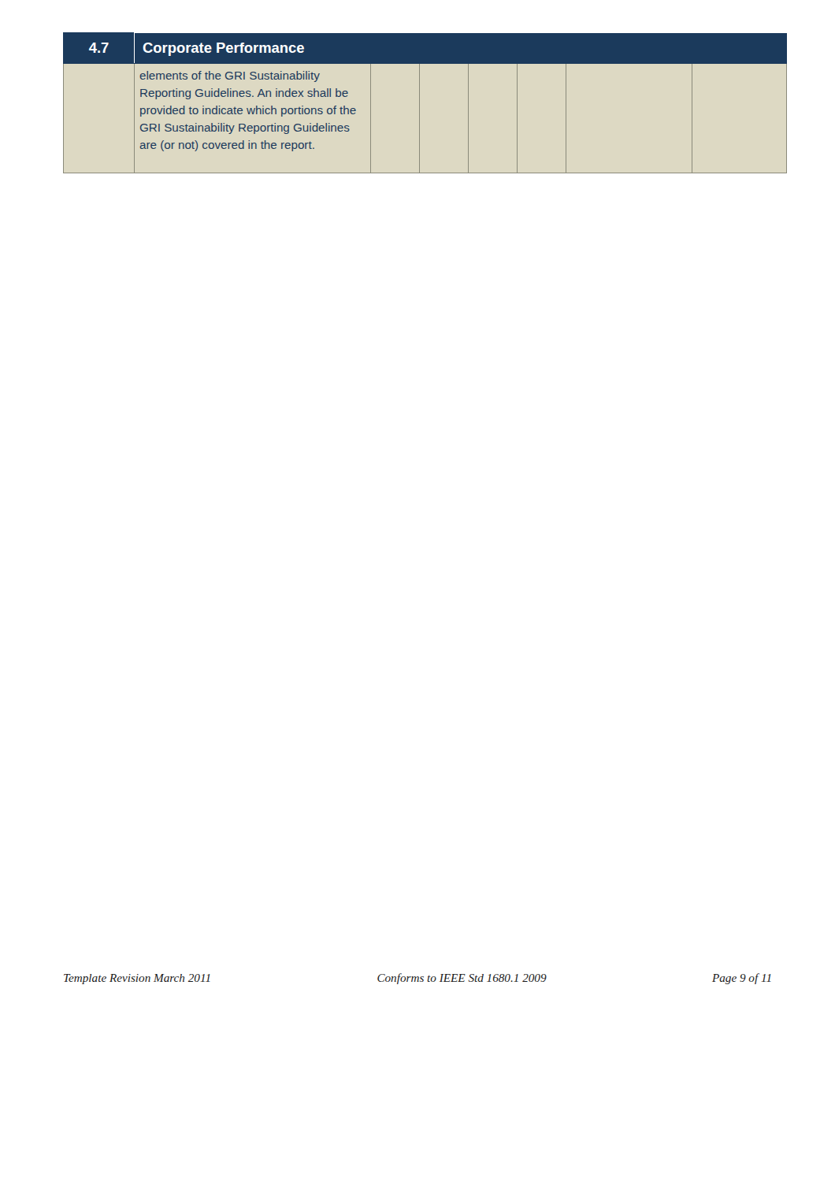| 4.7 | Corporate Performance |
| | elements of the GRI Sustainability Reporting Guidelines. An index shall be provided to indicate which portions of the GRI Sustainability Reporting Guidelines are (or not) covered in the report. | | | | | | |
Template Revision March 2011
Conforms to IEEE Std 1680.1 2009
Page 9 of 11